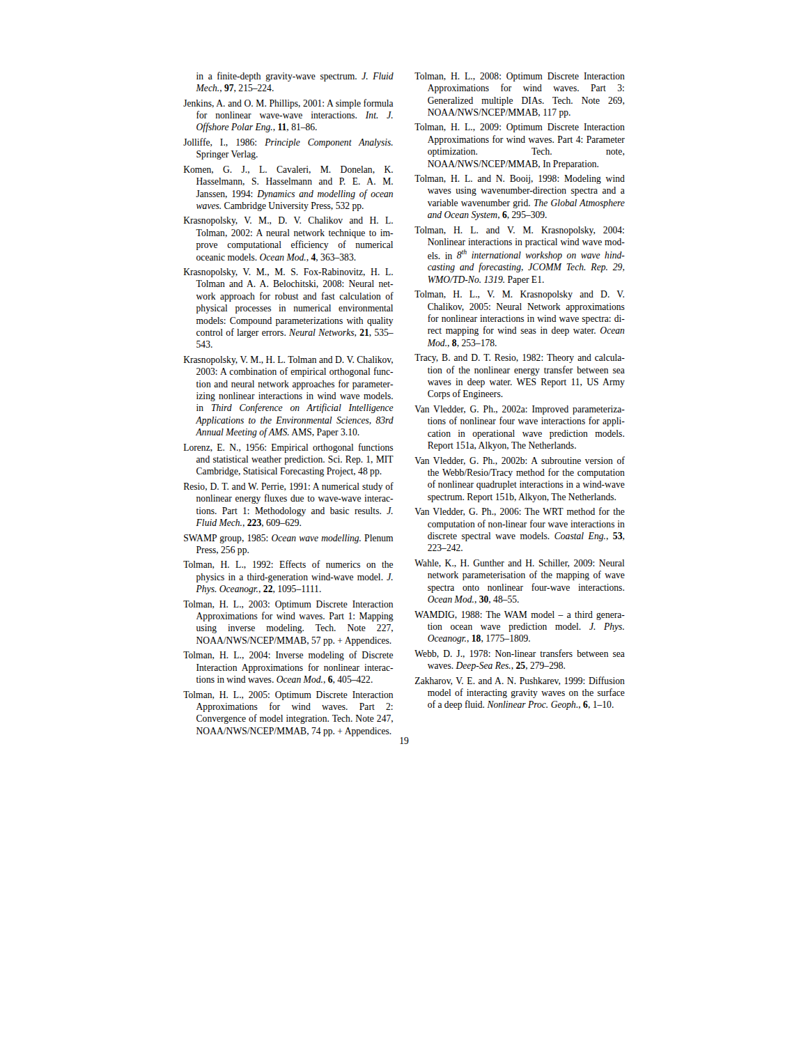in a finite-depth gravity-wave spectrum. J. Fluid Mech., 97, 215–224.
Jenkins, A. and O. M. Phillips, 2001: A simple formula for nonlinear wave-wave interactions. Int. J. Offshore Polar Eng., 11, 81–86.
Jolliffe, I., 1986: Principle Component Analysis. Springer Verlag.
Komen, G. J., L. Cavaleri, M. Donelan, K. Hasselmann, S. Hasselmann and P. E. A. M. Janssen, 1994: Dynamics and modelling of ocean waves. Cambridge University Press, 532 pp.
Krasnopolsky, V. M., D. V. Chalikov and H. L. Tolman, 2002: A neural network technique to improve computational efficiency of numerical oceanic models. Ocean Mod., 4, 363–383.
Krasnopolsky, V. M., M. S. Fox-Rabinovitz, H. L. Tolman and A. A. Belochitski, 2008: Neural network approach for robust and fast calculation of physical processes in numerical environmental models: Compound parameterizations with quality control of larger errors. Neural Networks, 21, 535–543.
Krasnopolsky, V. M., H. L. Tolman and D. V. Chalikov, 2003: A combination of empirical orthogonal function and neural network approaches for parameterizing nonlinear interactions in wind wave models. in Third Conference on Artificial Intelligence Applications to the Environmental Sciences, 83rd Annual Meeting of AMS. AMS, Paper 3.10.
Lorenz, E. N., 1956: Empirical orthogonal functions and statistical weather prediction. Sci. Rep. 1, MIT Cambridge, Statisical Forecasting Project, 48 pp.
Resio, D. T. and W. Perrie, 1991: A numerical study of nonlinear energy fluxes due to wave-wave interactions. Part 1: Methodology and basic results. J. Fluid Mech., 223, 609–629.
SWAMP group, 1985: Ocean wave modelling. Plenum Press, 256 pp.
Tolman, H. L., 1992: Effects of numerics on the physics in a third-generation wind-wave model. J. Phys. Oceanogr., 22, 1095–1111.
Tolman, H. L., 2003: Optimum Discrete Interaction Approximations for wind waves. Part 1: Mapping using inverse modeling. Tech. Note 227, NOAA/NWS/NCEP/MMAB, 57 pp. + Appendices.
Tolman, H. L., 2004: Inverse modeling of Discrete Interaction Approximations for nonlinear interactions in wind waves. Ocean Mod., 6, 405–422.
Tolman, H. L., 2005: Optimum Discrete Interaction Approximations for wind waves. Part 2: Convergence of model integration. Tech. Note 247, NOAA/NWS/NCEP/MMAB, 74 pp. + Appendices.
Tolman, H. L., 2008: Optimum Discrete Interaction Approximations for wind waves. Part 3: Generalized multiple DIAs. Tech. Note 269, NOAA/NWS/NCEP/MMAB, 117 pp.
Tolman, H. L., 2009: Optimum Discrete Interaction Approximations for wind waves. Part 4: Parameter optimization. Tech. note, NOAA/NWS/NCEP/MMAB, In Preparation.
Tolman, H. L. and N. Booij, 1998: Modeling wind waves using wavenumber-direction spectra and a variable wavenumber grid. The Global Atmosphere and Ocean System, 6, 295–309.
Tolman, H. L. and V. M. Krasnopolsky, 2004: Nonlinear interactions in practical wind wave models. in 8th international workshop on wave hindcasting and forecasting, JCOMM Tech. Rep. 29, WMO/TD-No. 1319. Paper E1.
Tolman, H. L., V. M. Krasnopolsky and D. V. Chalikov, 2005: Neural Network approximations for nonlinear interactions in wind wave spectra: direct mapping for wind seas in deep water. Ocean Mod., 8, 253–178.
Tracy, B. and D. T. Resio, 1982: Theory and calculation of the nonlinear energy transfer between sea waves in deep water. WES Report 11, US Army Corps of Engineers.
Van Vledder, G. Ph., 2002a: Improved parameterizations of nonlinear four wave interactions for application in operational wave prediction models. Report 151a, Alkyon, The Netherlands.
Van Vledder, G. Ph., 2002b: A subroutine version of the Webb/Resio/Tracy method for the computation of nonlinear quadruplet interactions in a wind-wave spectrum. Report 151b, Alkyon, The Netherlands.
Van Vledder, G. Ph., 2006: The WRT method for the computation of non-linear four wave interactions in discrete spectral wave models. Coastal Eng., 53, 223–242.
Wahle, K., H. Gunther and H. Schiller, 2009: Neural network parameterisation of the mapping of wave spectra onto nonlinear four-wave interactions. Ocean Mod., 30, 48–55.
WAMDIG, 1988: The WAM model – a third generation ocean wave prediction model. J. Phys. Oceanogr., 18, 1775–1809.
Webb, D. J., 1978: Non-linear transfers between sea waves. Deep-Sea Res., 25, 279–298.
Zakharov, V. E. and A. N. Pushkarev, 1999: Diffusion model of interacting gravity waves on the surface of a deep fluid. Nonlinear Proc. Geoph., 6, 1–10.
19